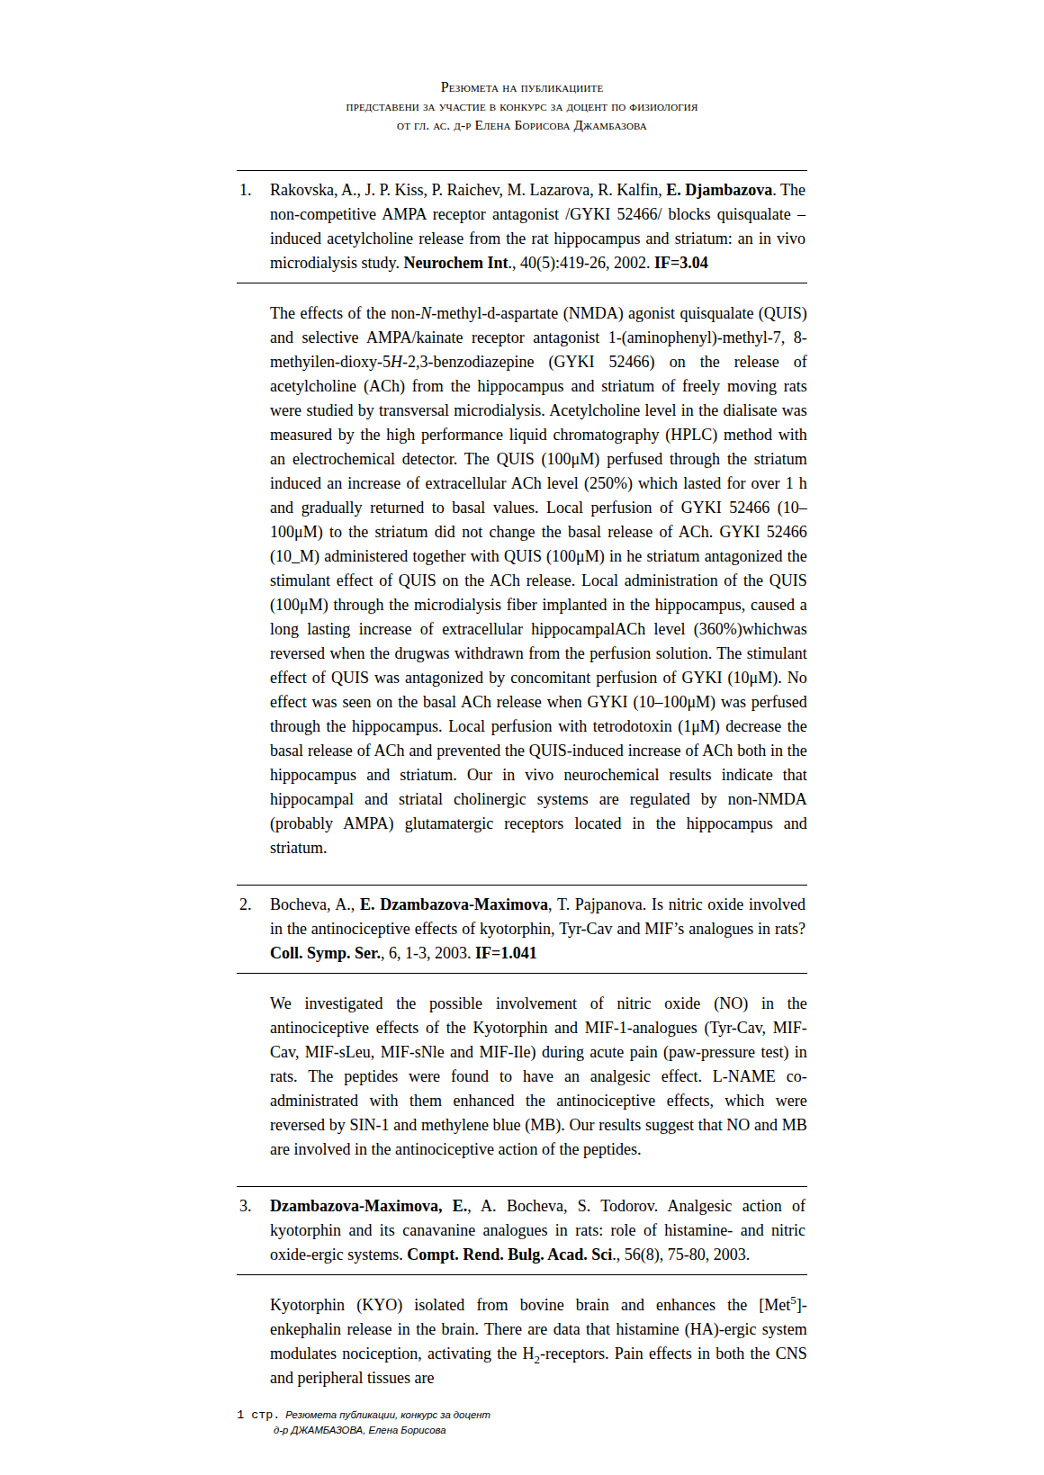Резюмета на публикациите
представени за участие в конкурс за доцент по физиология
от гл. ас. д-р Елена Борисова Джамбазова
1.
Rakovska, A., J. P. Kiss, P. Raichev, M. Lazarova, R. Kalfin, E. Djambazova. The non-competitive AMPA receptor antagonist /GYKI 52466/ blocks quisqualate – induced acetylcholine release from the rat hippocampus and striatum: an in vivo microdialysis study. Neurochem Int., 40(5):419-26, 2002. IF=3.04
The effects of the non-N-methyl-d-aspartate (NMDA) agonist quisqualate (QUIS) and selective AMPA/kainate receptor antagonist 1-(aminophenyl)-methyl-7, 8-methyilen-dioxy-5H-2,3-benzodiazepine (GYKI 52466) on the release of acetylcholine (ACh) from the hippocampus and striatum of freely moving rats were studied by transversal microdialysis. Acetylcholine level in the dialisate was measured by the high performance liquid chromatography (HPLC) method with an electrochemical detector. The QUIS (100μM) perfused through the striatum induced an increase of extracellular ACh level (250%) which lasted for over 1 h and gradually returned to basal values. Local perfusion of GYKI 52466 (10–100μM) to the striatum did not change the basal release of ACh. GYKI 52466 (10_M) administered together with QUIS (100μM) in he striatum antagonized the stimulant effect of QUIS on the ACh release. Local administration of the QUIS (100μM) through the microdialysis fiber implanted in the hippocampus, caused a long lasting increase of extracellular hippocampalACh level (360%)whichwas reversed when the drugwas withdrawn from the perfusion solution. The stimulant effect of QUIS was antagonized by concomitant perfusion of GYKI (10μM). No effect was seen on the basal ACh release when GYKI (10–100μM) was perfused through the hippocampus. Local perfusion with tetrodotoxin (1μM) decrease the basal release of ACh and prevented the QUIS-induced increase of ACh both in the hippocampus and striatum. Our in vivo neurochemical results indicate that hippocampal and striatal cholinergic systems are regulated by non-NMDA (probably AMPA) glutamatergic receptors located in the hippocampus and striatum.
2.
Bocheva, A., E. Dzambazova-Maximova, T. Pajpanova. Is nitric oxide involved in the antinociceptive effects of kyotorphin, Tyr-Cav and MIF’s analogues in rats? Coll. Symp. Ser., 6, 1-3, 2003. IF=1.041
We investigated the possible involvement of nitric oxide (NO) in the antinociceptive effects of the Kyotorphin and MIF-1-analogues (Tyr-Cav, MIF-Cav, MIF-sLeu, MIF-sNle and MIF-Ile) during acute pain (paw-pressure test) in rats. The peptides were found to have an analgesic effect. L-NAME co-administrated with them enhanced the antinociceptive effects, which were reversed by SIN-1 and methylene blue (MB). Our results suggest that NO and MB are involved in the antinociceptive action of the peptides.
3.
Dzambazova-Maximova, E., A. Bocheva, S. Todorov. Analgesic action of kyotorphin and its canavanine analogues in rats: role of histamine- and nitric oxide-ergic systems. Compt. Rend. Bulg. Acad. Sci., 56(8), 75-80, 2003.
Kyotorphin (KYO) isolated from bovine brain and enhances the [Met5]-enkephalin release in the brain. There are data that histamine (HA)-ergic system modulates nociception, activating the H2-receptors. Pain effects in both the CNS and peripheral tissues are
1 стр. Резюмета публикации, конкурс за доцент
д-р ДЖАМБАЗОВА, Елена Борисова